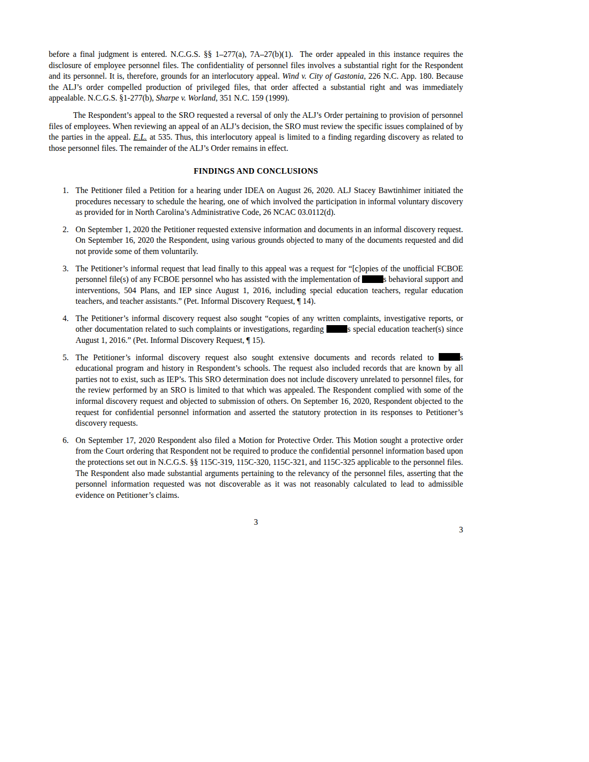before a final judgment is entered. N.C.G.S. §§ 1–277(a), 7A–27(b)(1). The order appealed in this instance requires the disclosure of employee personnel files. The confidentiality of personnel files involves a substantial right for the Respondent and its personnel. It is, therefore, grounds for an interlocutory appeal. Wind v. City of Gastonia, 226 N.C. App. 180. Because the ALJ’s order compelled production of privileged files, that order affected a substantial right and was immediately appealable. N.C.G.S. §1-277(b), Sharpe v. Worland, 351 N.C. 159 (1999).
The Respondent’s appeal to the SRO requested a reversal of only the ALJ’s Order pertaining to provision of personnel files of employees. When reviewing an appeal of an ALJ’s decision, the SRO must review the specific issues complained of by the parties in the appeal. E.L. at 535. Thus, this interlocutory appeal is limited to a finding regarding discovery as related to those personnel files. The remainder of the ALJ’s Order remains in effect.
FINDINGS AND CONCLUSIONS
The Petitioner filed a Petition for a hearing under IDEA on August 26, 2020. ALJ Stacey Bawtinhimer initiated the procedures necessary to schedule the hearing, one of which involved the participation in informal voluntary discovery as provided for in North Carolina’s Administrative Code, 26 NCAC 03.0112(d).
On September 1, 2020 the Petitioner requested extensive information and documents in an informal discovery request. On September 16, 2020 the Respondent, using various grounds objected to many of the documents requested and did not provide some of them voluntarily.
The Petitioner’s informal request that lead finally to this appeal was a request for “[c]opies of the unofficial FCBOE personnel file(s) of any FCBOE personnel who has assisted with the implementation of s behavioral support and interventions, 504 Plans, and IEP since August 1, 2016, including special education teachers, regular education teachers, and teacher assistants.” (Pet. Informal Discovery Request, ¶ 14).
The Petitioner’s informal discovery request also sought “copies of any written complaints, investigative reports, or other documentation related to such complaints or investigations, regarding s special education teacher(s) since August 1, 2016.” (Pet. Informal Discovery Request, ¶ 15).
The Petitioner’s informal discovery request also sought extensive documents and records related to s educational program and history in Respondent’s schools. The request also included records that are known by all parties not to exist, such as IEP’s. This SRO determination does not include discovery unrelated to personnel files, for the review performed by an SRO is limited to that which was appealed. The Respondent complied with some of the informal discovery request and objected to submission of others. On September 16, 2020, Respondent objected to the request for confidential personnel information and asserted the statutory protection in its responses to Petitioner’s discovery requests.
On September 17, 2020 Respondent also filed a Motion for Protective Order. This Motion sought a protective order from the Court ordering that Respondent not be required to produce the confidential personnel information based upon the protections set out in N.C.G.S. §§ 115C-319, 115C-320, 115C-321, and 115C-325 applicable to the personnel files. The Respondent also made substantial arguments pertaining to the relevancy of the personnel files, asserting that the personnel information requested was not discoverable as it was not reasonably calculated to lead to admissible evidence on Petitioner’s claims.
3
3